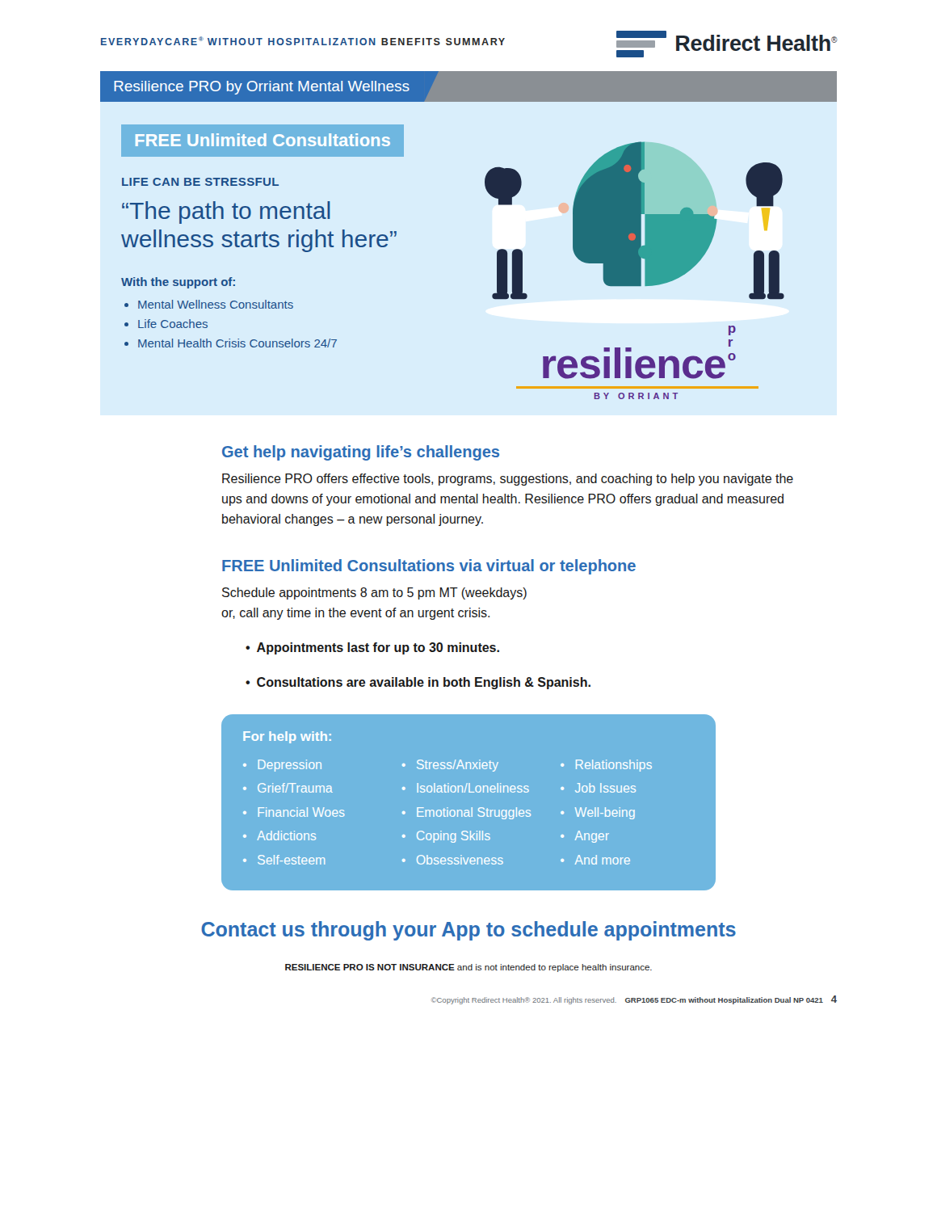EVERYDAYCARE® WITHOUT HOSPITALIZATION BENEFITS SUMMARY
Redirect Health®
Resilience PRO by Orriant Mental Wellness
FREE Unlimited Consultations
Life can be stressful
“The path to mental
wellness starts right here”
With the support of:
Mental Wellness Consultants
Life Coaches
Mental Health Crisis Counselors 24/7
resiliencepro
BY ORRIANT
Get help navigating life’s challenges
Resilience PRO offers effective tools, programs, suggestions, and coaching to help you navigate the ups and downs of your emotional and mental health. Resilience PRO offers gradual and measured behavioral changes – a new personal journey.
FREE Unlimited Consultations via virtual or telephone
Schedule appointments 8 am to 5 pm MT (weekdays)
or, call any time in the event of an urgent crisis.
Appointments last for up to 30 minutes.
Consultations are available in both English & Spanish.
For help with:
Depression
Grief/Trauma
Financial Woes
Addictions
Self-esteem
Stress/Anxiety
Isolation/Loneliness
Emotional Struggles
Coping Skills
Obsessiveness
Relationships
Job Issues
Well-being
Anger
And more
Contact us through your App to schedule appointments
RESILIENCE PRO IS NOT INSURANCE and is not intended to replace health insurance.
©Copyright Redirect Health® 2021. All rights reserved. GRP1065 EDC-m without Hospitalization Dual NP 0421 4